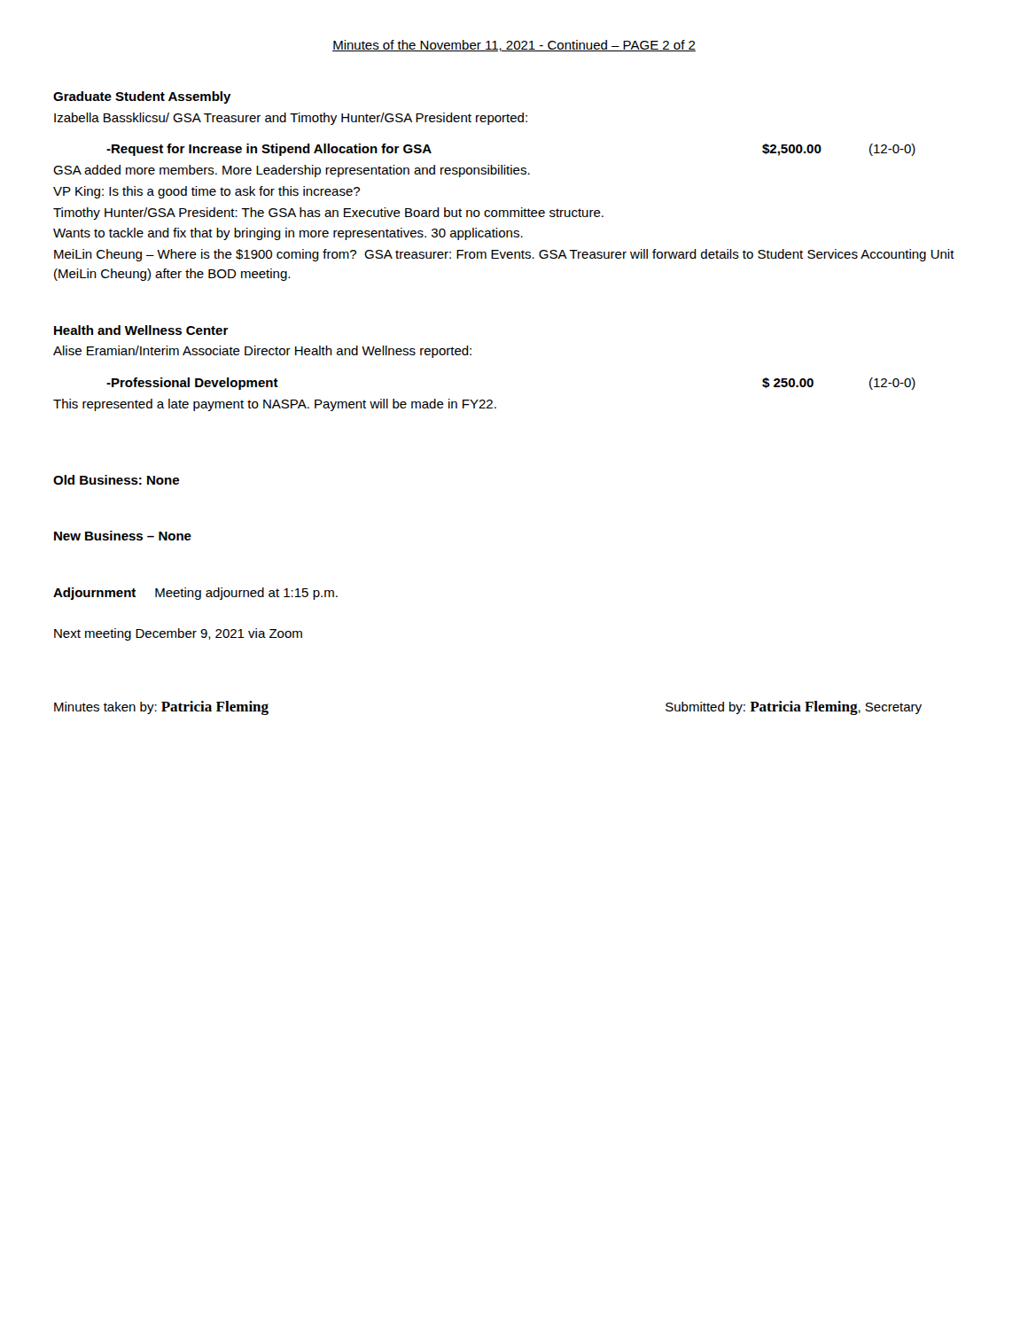Minutes of the November 11, 2021 - Continued – PAGE 2 of 2
Graduate Student Assembly
Izabella Bassklicsu/ GSA Treasurer and Timothy Hunter/GSA President reported:
-Request for Increase in Stipend Allocation for GSA $2,500.00 (12-0-0)
GSA added more members. More Leadership representation and responsibilities.
VP King: Is this a good time to ask for this increase?
Timothy Hunter/GSA President: The GSA has an Executive Board but no committee structure.
Wants to tackle and fix that by bringing in more representatives. 30 applications.
MeiLin Cheung – Where is the $1900 coming from? GSA treasurer: From Events. GSA Treasurer will forward details to Student Services Accounting Unit (MeiLin Cheung) after the BOD meeting.
Health and Wellness Center
Alise Eramian/Interim Associate Director Health and Wellness reported:
-Professional Development $ 250.00 (12-0-0)
This represented a late payment to NASPA. Payment will be made in FY22.
Old Business: None
New Business – None
Adjournment Meeting adjourned at 1:15 p.m.
Next meeting December 9, 2021 via Zoom
Minutes taken by: Patricia Fleming Submitted by: Patricia Fleming, Secretary